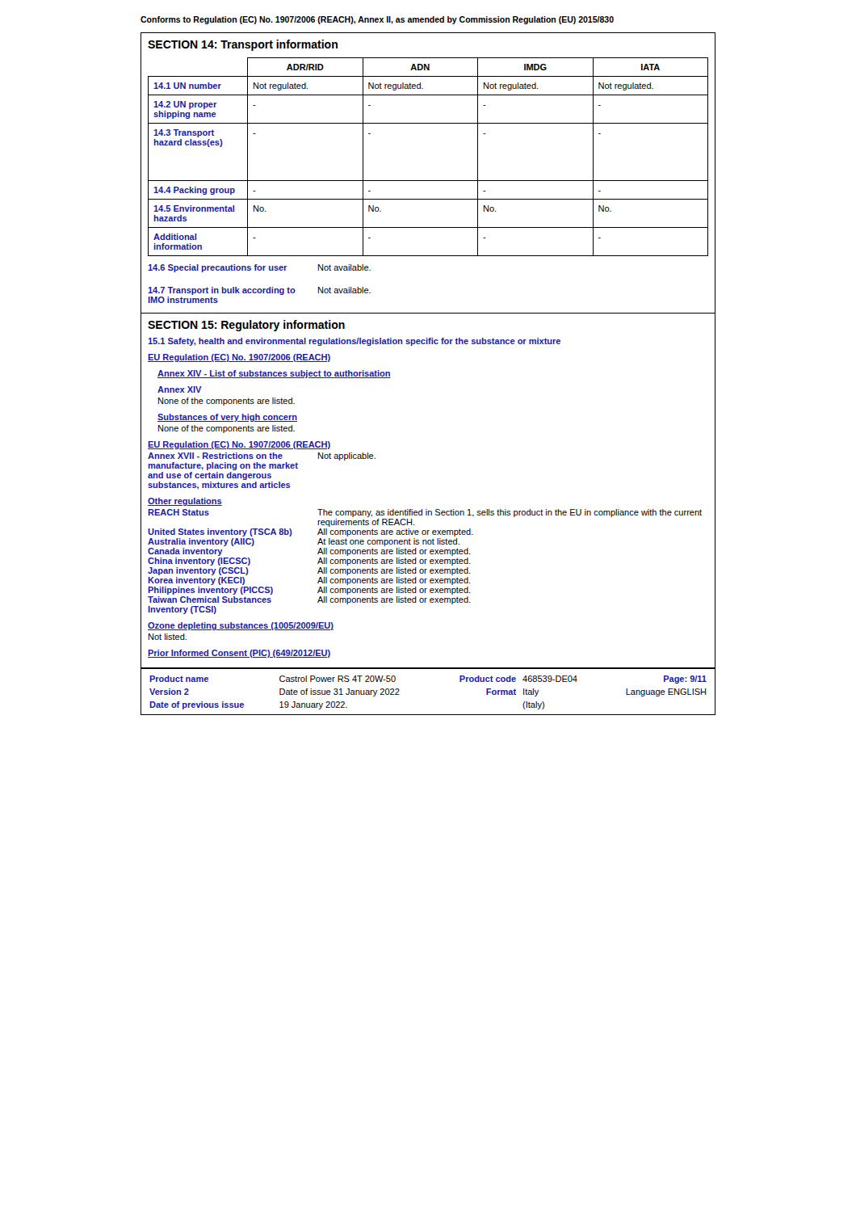Conforms to Regulation (EC) No. 1907/2006 (REACH), Annex II, as amended by Commission Regulation (EU) 2015/830
SECTION 14: Transport information
| | ADR/RID | ADN | IMDG | IATA |
| --- | --- | --- | --- | --- |
| 14.1 UN number | Not regulated. | Not regulated. | Not regulated. | Not regulated. |
| 14.2 UN proper shipping name | - | - | - | - |
| 14.3 Transport hazard class(es) | - | - | - | - |
| 14.4 Packing group | - | - | - | - |
| 14.5 Environmental hazards | No. | No. | No. | No. |
| Additional information | - | - | - | - |
14.6 Special precautions for user
Not available.
14.7 Transport in bulk according to IMO instruments
Not available.
SECTION 15: Regulatory information
15.1 Safety, health and environmental regulations/legislation specific for the substance or mixture
EU Regulation (EC) No. 1907/2006 (REACH)
Annex XIV - List of substances subject to authorisation
Annex XIV
None of the components are listed.
Substances of very high concern
None of the components are listed.
EU Regulation (EC) No. 1907/2006 (REACH)
Annex XVII - Restrictions on the manufacture, placing on the market and use of certain dangerous substances, mixtures and articles
Not applicable.
Other regulations
REACH Status
The company, as identified in Section 1, sells this product in the EU in compliance with the current requirements of REACH.
United States inventory (TSCA 8b)
All components are active or exempted.
Australia inventory (AIIC)
At least one component is not listed.
Canada inventory
All components are listed or exempted.
China inventory (IECSC)
All components are listed or exempted.
Japan inventory (CSCL)
All components are listed or exempted.
Korea inventory (KECI)
All components are listed or exempted.
Philippines inventory (PICCS)
All components are listed or exempted.
Taiwan Chemical Substances Inventory (TCSI)
All components are listed or exempted.
Ozone depleting substances (1005/2009/EU)
Not listed.
Prior Informed Consent (PIC) (649/2012/EU)
| Product name | Castrol Power RS 4T 20W-50 | Product code | 468539-DE04 | Page: 9/11 |
| Version 2 | Date of issue 31 January 2022 | Format | Italy | Language ENGLISH |
| Date of previous issue | 19 January 2022. | | (Italy) | |